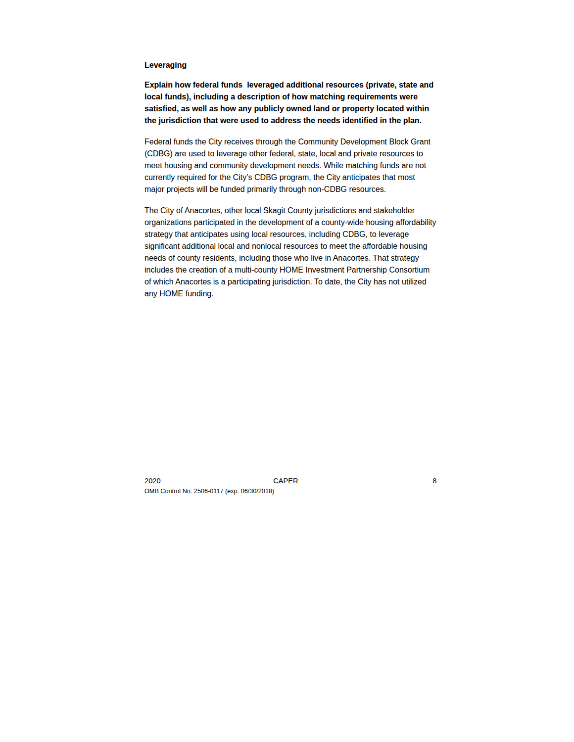Leveraging
Explain how federal funds leveraged additional resources (private, state and local funds), including a description of how matching requirements were satisfied, as well as how any publicly owned land or property located within the jurisdiction that were used to address the needs identified in the plan.
Federal funds the City receives through the Community Development Block Grant (CDBG) are used to leverage other federal, state, local and private resources to meet housing and community development needs. While matching funds are not currently required for the City’s CDBG program, the City anticipates that most major projects will be funded primarily through non-CDBG resources.
The City of Anacortes, other local Skagit County jurisdictions and stakeholder organizations participated in the development of a county-wide housing affordability strategy that anticipates using local resources, including CDBG, to leverage significant additional local and nonlocal resources to meet the affordable housing needs of county residents, including those who live in Anacortes. That strategy includes the creation of a multi-county HOME Investment Partnership Consortium of which Anacortes is a participating jurisdiction. To date, the City has not utilized any HOME funding.
2020 CAPER 8
OMB Control No: 2506-0117 (exp. 06/30/2018)